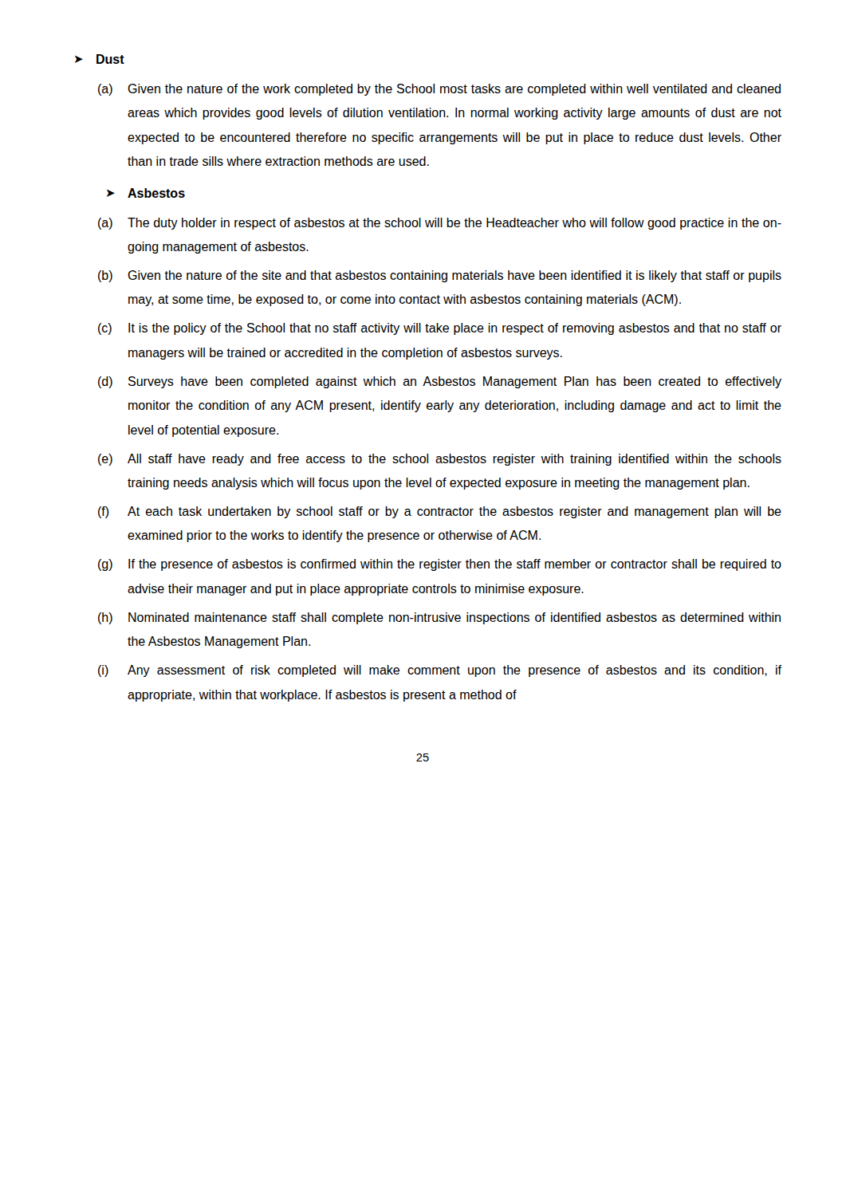Dust
Given the nature of the work completed by the School most tasks are completed within well ventilated and cleaned areas which provides good levels of dilution ventilation. In normal working activity large amounts of dust are not expected to be encountered therefore no specific arrangements will be put in place to reduce dust levels. Other than in trade sills where extraction methods are used.
Asbestos
The duty holder in respect of asbestos at the school will be the Headteacher who will follow good practice in the on-going management of asbestos.
Given the nature of the site and that asbestos containing materials have been identified it is likely that staff or pupils may, at some time, be exposed to, or come into contact with asbestos containing materials (ACM).
It is the policy of the School that no staff activity will take place in respect of removing asbestos and that no staff or managers will be trained or accredited in the completion of asbestos surveys.
Surveys have been completed against which an Asbestos Management Plan has been created to effectively monitor the condition of any ACM present, identify early any deterioration, including damage and act to limit the level of potential exposure.
All staff have ready and free access to the school asbestos register with training identified within the schools training needs analysis which will focus upon the level of expected exposure in meeting the management plan.
At each task undertaken by school staff or by a contractor the asbestos register and management plan will be examined prior to the works to identify the presence or otherwise of ACM.
If the presence of asbestos is confirmed within the register then the staff member or contractor shall be required to advise their manager and put in place appropriate controls to minimise exposure.
Nominated maintenance staff shall complete non-intrusive inspections of identified asbestos as determined within the Asbestos Management Plan.
Any assessment of risk completed will make comment upon the presence of asbestos and its condition, if appropriate, within that workplace. If asbestos is present a method of
25